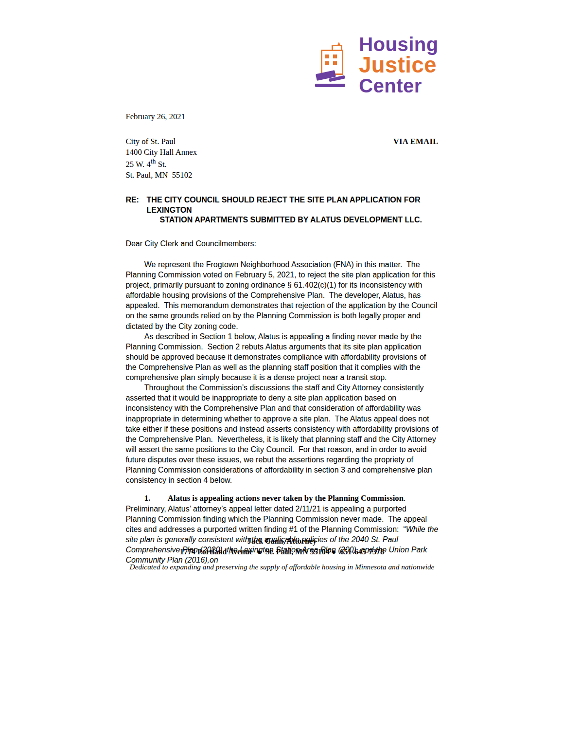Housing
Justice
Center
February 26, 2021
City of St. Paul
1400 City Hall Annex
25 W. 4th St.
St. Paul, MN 55102
VIA EMAIL
RE: THE CITY COUNCIL SHOULD REJECT THE SITE PLAN APPLICATION FOR LEXINGTONSTATION APARTMENTS SUBMITTED BY ALATUS DEVELOPMENT LLC.
Dear City Clerk and Councilmembers:
We represent the Frogtown Neighborhood Association (FNA) in this matter. The Planning Commission voted on February 5, 2021, to reject the site plan application for this project, primarily pursuant to zoning ordinance § 61.402(c)(1) for its inconsistency with affordable housing provisions of the Comprehensive Plan. The developer, Alatus, has appealed. This memorandum demonstrates that rejection of the application by the Council on the same grounds relied on by the Planning Commission is both legally proper and dictated by the City zoning code.
As described in Section 1 below, Alatus is appealing a finding never made by the Planning Commission. Section 2 rebuts Alatus arguments that its site plan application should be approved because it demonstrates compliance with affordability provisions of the Comprehensive Plan as well as the planning staff position that it complies with the comprehensive plan simply because it is a dense project near a transit stop.
Throughout the Commission’s discussions the staff and City Attorney consistently asserted that it would be inappropriate to deny a site plan application based on inconsistency with the Comprehensive Plan and that consideration of affordability was inappropriate in determining whether to approve a site plan. The Alatus appeal does not take either if these positions and instead asserts consistency with affordability provisions of the Comprehensive Plan. Nevertheless, it is likely that planning staff and the City Attorney will assert the same positions to the City Council. For that reason, and in order to avoid future disputes over these issues, we rebut the assertions regarding the propriety of Planning Commission considerations of affordability in section 3 and comprehensive plan consistency in section 4 below.
1. Alatus is appealing actions never taken by the Planning Commission.
Preliminary, Alatus’ attorney’s appeal letter dated 2/11/21 is appealing a purported Planning Commission finding which the Planning Commission never made. The appeal cites and addresses a purported written finding #1 of the Planning Commission: “While the site plan is generally consistent with the applicable policies of the 2040 St. Paul Comprehensive Plan (2020), the Lexington Station Area Plan (200), and the Union Park Community Plan (2016),on
Jack Cann, Attorney
1774 Portland Avenue ● St. Paul, MN 55104 ● 651-645-7378
Dedicated to expanding and preserving the supply of affordable housing in Minnesota and nationwide